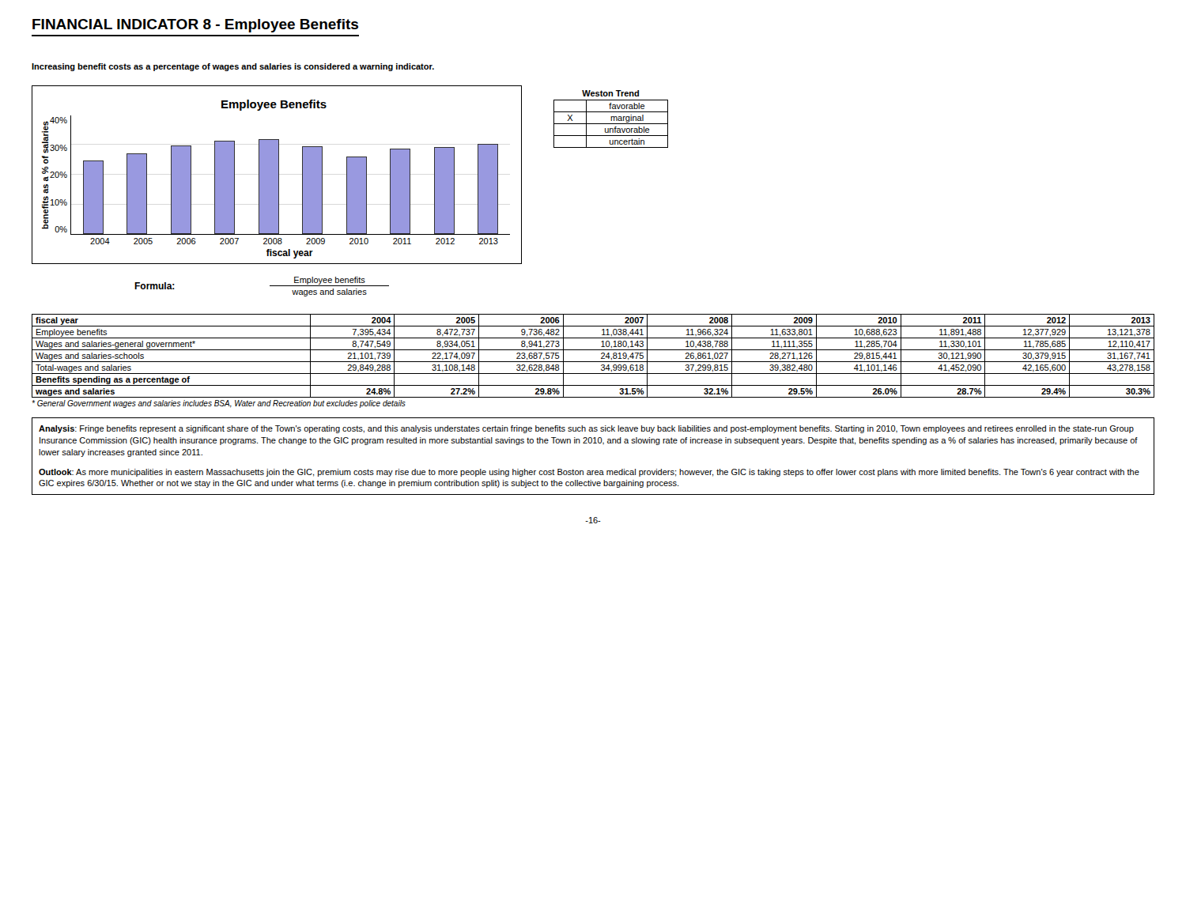FINANCIAL INDICATOR 8 - Employee Benefits
Increasing benefit costs as a percentage of wages and salaries is considered a warning indicator.
Employee Benefits
benefits as a % of salaries
40% 30% 20% 10% 0%
20042005200620072008 20092010201120122013
fiscal year
Weston Trend
| | favorable |
| X | marginal |
| | unfavorable |
| | uncertain |
Formula:
Employee benefits
wages and salaries
| fiscal year | 2004 | 2005 | 2006 | 2007 | 2008 | 2009 | 2010 | 2011 | 2012 | 2013 |
| --- | --- | --- | --- | --- | --- | --- | --- | --- | --- | --- |
| Employee benefits | 7,395,434 | 8,472,737 | 9,736,482 | 11,038,441 | 11,966,324 | 11,633,801 | 10,688,623 | 11,891,488 | 12,377,929 | 13,121,378 |
| Wages and salaries-general government* | 8,747,549 | 8,934,051 | 8,941,273 | 10,180,143 | 10,438,788 | 11,111,355 | 11,285,704 | 11,330,101 | 11,785,685 | 12,110,417 |
| Wages and salaries-schools | 21,101,739 | 22,174,097 | 23,687,575 | 24,819,475 | 26,861,027 | 28,271,126 | 29,815,441 | 30,121,990 | 30,379,915 | 31,167,741 |
| Total-wages and salaries | 29,849,288 | 31,108,148 | 32,628,848 | 34,999,618 | 37,299,815 | 39,382,480 | 41,101,146 | 41,452,090 | 42,165,600 | 43,278,158 |
| Benefits spending as a percentage of | | | | | | | | | | |
| wages and salaries | 24.8% | 27.2% | 29.8% | 31.5% | 32.1% | 29.5% | 26.0% | 28.7% | 29.4% | 30.3% |
* General Government wages and salaries includes BSA, Water and Recreation but excludes police details
Analysis: Fringe benefits represent a significant share of the Town's operating costs, and this analysis understates certain fringe benefits such as sick leave buy back liabilities and post-employment benefits. Starting in 2010, Town employees and retirees enrolled in the state-run Group Insurance Commission (GIC) health insurance programs. The change to the GIC program resulted in more substantial savings to the Town in 2010, and a slowing rate of increase in subsequent years. Despite that, benefits spending as a % of salaries has increased, primarily because of lower salary increases granted since 2011.
Outlook: As more municipalities in eastern Massachusetts join the GIC, premium costs may rise due to more people using higher cost Boston area medical providers; however, the GIC is taking steps to offer lower cost plans with more limited benefits. The Town's 6 year contract with the GIC expires 6/30/15. Whether or not we stay in the GIC and under what terms (i.e. change in premium contribution split) is subject to the collective bargaining process.
-16-